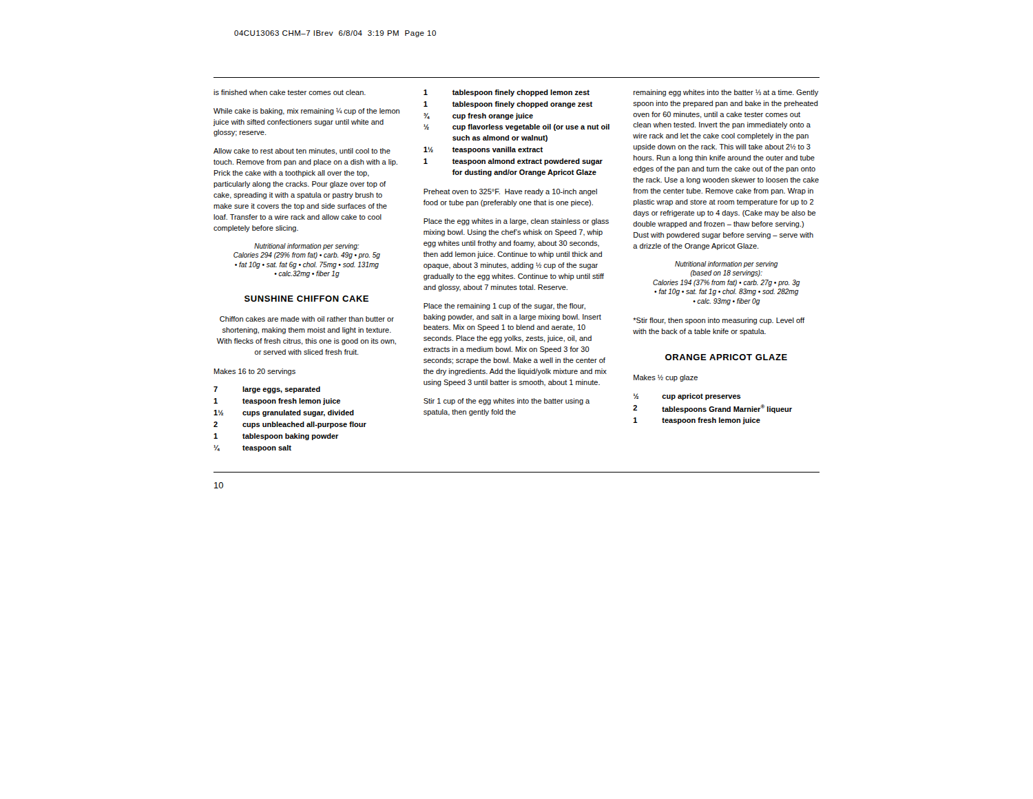04CU13063 CHM–7 IBrev 6/8/04 3:19 PM Page 10
is finished when cake tester comes out clean.
While cake is baking, mix remaining ¼ cup of the lemon juice with sifted confectioners sugar until white and glossy; reserve.
Allow cake to rest about ten minutes, until cool to the touch. Remove from pan and place on a dish with a lip. Prick the cake with a toothpick all over the top, particularly along the cracks. Pour glaze over top of cake, spreading it with a spatula or pastry brush to make sure it covers the top and side surfaces of the loaf. Transfer to a wire rack and allow cake to cool completely before slicing.
Nutritional information per serving:
Calories 294 (29% from fat) • carb. 49g • pro. 5g
• fat 10g • sat. fat 6g • chol. 75mg • sod. 131mg
• calc.32mg • fiber 1g
SUNSHINE CHIFFON CAKE
Chiffon cakes are made with oil rather than butter or shortening, making them moist and light in texture. With flecks of fresh citrus, this one is good on its own, or served with sliced fresh fruit.
Makes 16 to 20 servings
7 large eggs, separated
1 teaspoon fresh lemon juice
1½ cups granulated sugar, divided
2 cups unbleached all-purpose flour
1 tablespoon baking powder
¼ teaspoon salt
1 tablespoon finely chopped lemon zest
1 tablespoon finely chopped orange zest
¾ cup fresh orange juice
½ cup flavorless vegetable oil (or use a nut oil such as almond or walnut)
1½ teaspoons vanilla extract
1 teaspoon almond extract powdered sugar for dusting and/or Orange Apricot Glaze
Preheat oven to 325°F. Have ready a 10-inch angel food or tube pan (preferably one that is one piece).
Place the egg whites in a large, clean stainless or glass mixing bowl. Using the chef’s whisk on Speed 7, whip egg whites until frothy and foamy, about 30 seconds, then add lemon juice. Continue to whip until thick and opaque, about 3 minutes, adding ½ cup of the sugar gradually to the egg whites. Continue to whip until stiff and glossy, about 7 minutes total. Reserve.
Place the remaining 1 cup of the sugar, the flour, baking powder, and salt in a large mixing bowl. Insert beaters. Mix on Speed 1 to blend and aerate, 10 seconds. Place the egg yolks, zests, juice, oil, and extracts in a medium bowl. Mix on Speed 3 for 30 seconds; scrape the bowl. Make a well in the center of the dry ingredients. Add the liquid/yolk mixture and mix using Speed 3 until batter is smooth, about 1 minute.
Stir 1 cup of the egg whites into the batter using a spatula, then gently fold the
remaining egg whites into the batter ⅓ at a time. Gently spoon into the prepared pan and bake in the preheated oven for 60 minutes, until a cake tester comes out clean when tested. Invert the pan immediately onto a wire rack and let the cake cool completely in the pan upside down on the rack. This will take about 2½ to 3 hours. Run a long thin knife around the outer and tube edges of the pan and turn the cake out of the pan onto the rack. Use a long wooden skewer to loosen the cake from the center tube. Remove cake from pan. Wrap in plastic wrap and store at room temperature for up to 2 days or refrigerate up to 4 days. (Cake may be also be double wrapped and frozen – thaw before serving.) Dust with powdered sugar before serving – serve with a drizzle of the Orange Apricot Glaze.
Nutritional information per serving
(based on 18 servings):
Calories 194 (37% from fat) • carb. 27g • pro. 3g
• fat 10g • sat. fat 1g • chol. 83mg • sod. 282mg
• calc. 93mg • fiber 0g
*Stir flour, then spoon into measuring cup. Level off with the back of a table knife or spatula.
ORANGE APRICOT GLAZE
Makes ½ cup glaze
½ cup apricot preserves
2 tablespoons Grand Marnier® liqueur
1 teaspoon fresh lemon juice
10